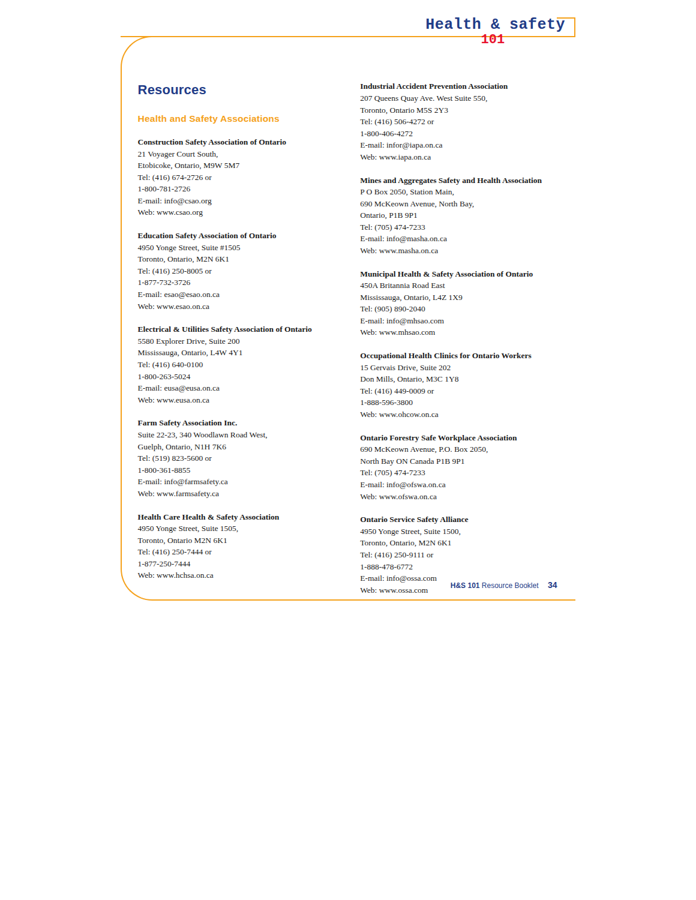Health & safety
101
Resources
Health and Safety Associations
Construction Safety Association of Ontario 21 Voyager Court South, Etobicoke, Ontario, M9W 5M7 Tel: (416) 674-2726 or 1-800-781-2726 E-mail: info@csao.org Web: www.csao.org
Education Safety Association of Ontario 4950 Yonge Street, Suite #1505 Toronto, Ontario, M2N 6K1 Tel: (416) 250-8005 or 1-877-732-3726 E-mail: esao@esao.on.ca Web: www.esao.on.ca
Electrical & Utilities Safety Association of Ontario 5580 Explorer Drive, Suite 200 Mississauga, Ontario, L4W 4Y1 Tel: (416) 640-0100 1-800-263-5024 E-mail: eusa@eusa.on.ca Web: www.eusa.on.ca
Farm Safety Association Inc. Suite 22-23, 340 Woodlawn Road West, Guelph, Ontario, N1H 7K6 Tel: (519) 823-5600 or 1-800-361-8855 E-mail: info@farmsafety.ca Web: www.farmsafety.ca
Health Care Health & Safety Association 4950 Yonge Street, Suite 1505, Toronto, Ontario M2N 6K1 Tel: (416) 250-7444 or 1-877-250-7444 Web: www.hchsa.on.ca
Industrial Accident Prevention Association 207 Queens Quay Ave. West Suite 550, Toronto, Ontario M5S 2Y3 Tel: (416) 506-4272 or 1-800-406-4272 E-mail: infor@iapa.on.ca Web: www.iapa.on.ca
Mines and Aggregates Safety and Health Association P O Box 2050, Station Main, 690 McKeown Avenue, North Bay, Ontario, P1B 9P1 Tel: (705) 474-7233 E-mail: info@masha.on.ca Web: www.masha.on.ca
Municipal Health & Safety Association of Ontario 450A Britannia Road East Mississauga, Ontario, L4Z 1X9 Tel: (905) 890-2040 E-mail: info@mhsao.com Web: www.mhsao.com
Occupational Health Clinics for Ontario Workers 15 Gervais Drive, Suite 202 Don Mills, Ontario, M3C 1Y8 Tel: (416) 449-0009 or 1-888-596-3800 Web: www.ohcow.on.ca
Ontario Forestry Safe Workplace Association 690 McKeown Avenue, P.O. Box 2050, North Bay ON Canada P1B 9P1 Tel: (705) 474-7233 E-mail: info@ofswa.on.ca Web: www.ofswa.on.ca
Ontario Service Safety Alliance 4950 Yonge Street, Suite 1500, Toronto, Ontario, M2N 6K1 Tel: (416) 250-9111 or 1-888-478-6772 E-mail: info@ossa.com Web: www.ossa.com
H&S 101 Resource Booklet 34